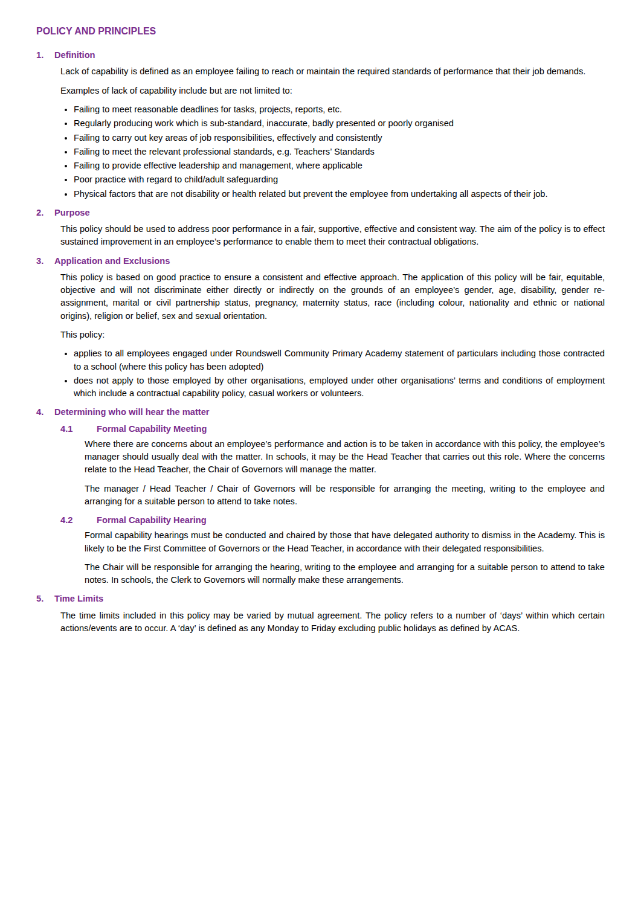POLICY AND PRINCIPLES
1.
Definition
Lack of capability is defined as an employee failing to reach or maintain the required standards of performance that their job demands.
Examples of lack of capability include but are not limited to:
Failing to meet reasonable deadlines for tasks, projects, reports, etc.
Regularly producing work which is sub-standard, inaccurate, badly presented or poorly organised
Failing to carry out key areas of job responsibilities, effectively and consistently
Failing to meet the relevant professional standards, e.g. Teachers’ Standards
Failing to provide effective leadership and management, where applicable
Poor practice with regard to child/adult safeguarding
Physical factors that are not disability or health related but prevent the employee from undertaking all aspects of their job.
2.
Purpose
This policy should be used to address poor performance in a fair, supportive, effective and consistent way. The aim of the policy is to effect sustained improvement in an employee’s performance to enable them to meet their contractual obligations.
3.
Application and Exclusions
This policy is based on good practice to ensure a consistent and effective approach. The application of this policy will be fair, equitable, objective and will not discriminate either directly or indirectly on the grounds of an employee’s gender, age, disability, gender re-assignment, marital or civil partnership status, pregnancy, maternity status, race (including colour, nationality and ethnic or national origins), religion or belief, sex and sexual orientation.
This policy:
applies to all employees engaged under Roundswell Community Primary Academy statement of particulars including those contracted to a school (where this policy has been adopted)
does not apply to those employed by other organisations, employed under other organisations’ terms and conditions of employment which include a contractual capability policy, casual workers or volunteers.
4.
Determining who will hear the matter
4.1
Formal Capability Meeting
Where there are concerns about an employee’s performance and action is to be taken in accordance with this policy, the employee’s manager should usually deal with the matter. In schools, it may be the Head Teacher that carries out this role. Where the concerns relate to the Head Teacher, the Chair of Governors will manage the matter.
The manager / Head Teacher / Chair of Governors will be responsible for arranging the meeting, writing to the employee and arranging for a suitable person to attend to take notes.
4.2
Formal Capability Hearing
Formal capability hearings must be conducted and chaired by those that have delegated authority to dismiss in the Academy. This is likely to be the First Committee of Governors or the Head Teacher, in accordance with their delegated responsibilities.
The Chair will be responsible for arranging the hearing, writing to the employee and arranging for a suitable person to attend to take notes. In schools, the Clerk to Governors will normally make these arrangements.
5.
Time Limits
The time limits included in this policy may be varied by mutual agreement. The policy refers to a number of ‘days’ within which certain actions/events are to occur. A ‘day’ is defined as any Monday to Friday excluding public holidays as defined by ACAS.